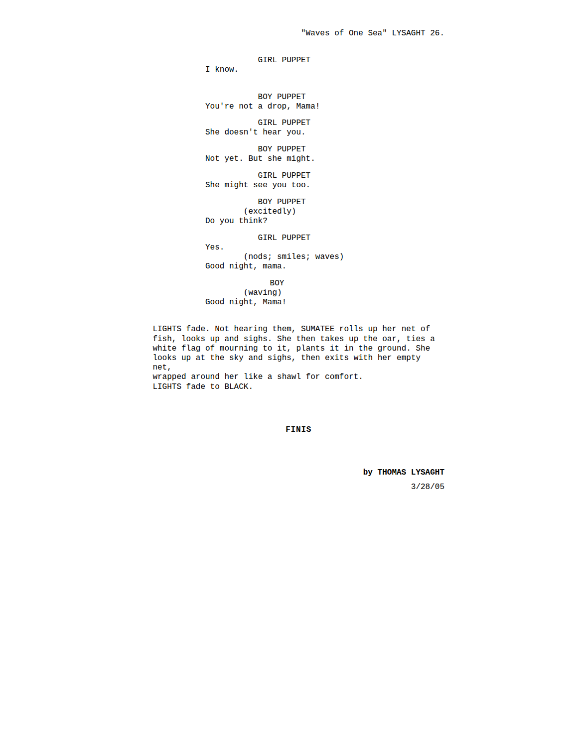"Waves of One Sea" LYSAGHT 26.
GIRL PUPPET
I know.
BOY PUPPET
You're not a drop, Mama!
GIRL PUPPET
She doesn't hear you.
BOY PUPPET
Not yet. But she might.
GIRL PUPPET
She might see you too.
BOY PUPPET
(excitedly)
Do you think?
GIRL PUPPET
Yes.
(nods; smiles; waves)
Good night, mama.
BOY
(waving)
Good night, Mama!
LIGHTS fade. Not hearing them, SUMATEE rolls up her net of fish, looks up and sighs. She then takes up the oar, ties a white flag of mourning to it, plants it in the ground. She looks up at the sky and sighs, then exits with her empty net, wrapped around her like a shawl for comfort. LIGHTS fade to BLACK.
FINIS
by THOMAS LYSAGHT
3/28/05